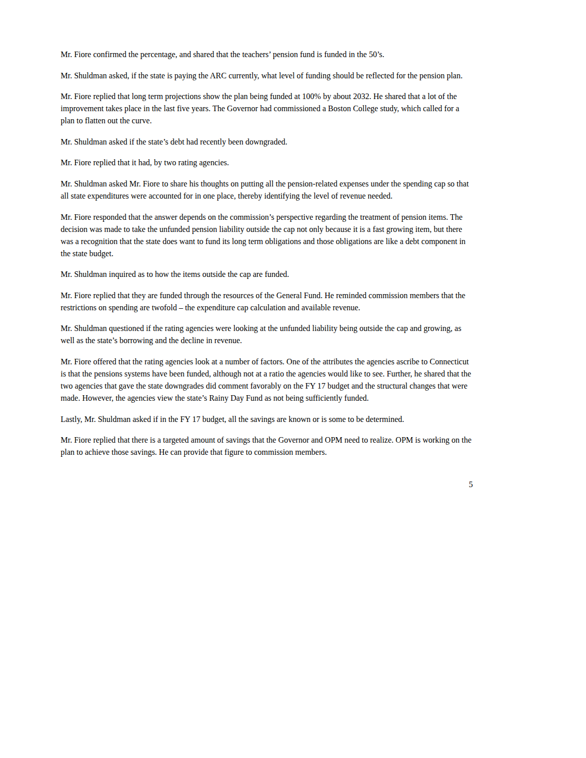Mr. Fiore confirmed the percentage, and shared that the teachers’ pension fund is funded in the 50’s.
Mr. Shuldman asked, if the state is paying the ARC currently, what level of funding should be reflected for the pension plan.
Mr. Fiore replied that long term projections show the plan being funded at 100% by about 2032. He shared that a lot of the improvement takes place in the last five years. The Governor had commissioned a Boston College study, which called for a plan to flatten out the curve.
Mr. Shuldman asked if the state’s debt had recently been downgraded.
Mr. Fiore replied that it had, by two rating agencies.
Mr. Shuldman asked Mr. Fiore to share his thoughts on putting all the pension-related expenses under the spending cap so that all state expenditures were accounted for in one place, thereby identifying the level of revenue needed.
Mr. Fiore responded that the answer depends on the commission’s perspective regarding the treatment of pension items. The decision was made to take the unfunded pension liability outside the cap not only because it is a fast growing item, but there was a recognition that the state does want to fund its long term obligations and those obligations are like a debt component in the state budget.
Mr. Shuldman inquired as to how the items outside the cap are funded.
Mr. Fiore replied that they are funded through the resources of the General Fund. He reminded commission members that the restrictions on spending are twofold – the expenditure cap calculation and available revenue.
Mr. Shuldman questioned if the rating agencies were looking at the unfunded liability being outside the cap and growing, as well as the state’s borrowing and the decline in revenue.
Mr. Fiore offered that the rating agencies look at a number of factors. One of the attributes the agencies ascribe to Connecticut is that the pensions systems have been funded, although not at a ratio the agencies would like to see. Further, he shared that the two agencies that gave the state downgrades did comment favorably on the FY 17 budget and the structural changes that were made. However, the agencies view the state’s Rainy Day Fund as not being sufficiently funded.
Lastly, Mr. Shuldman asked if in the FY 17 budget, all the savings are known or is some to be determined.
Mr. Fiore replied that there is a targeted amount of savings that the Governor and OPM need to realize. OPM is working on the plan to achieve those savings. He can provide that figure to commission members.
5